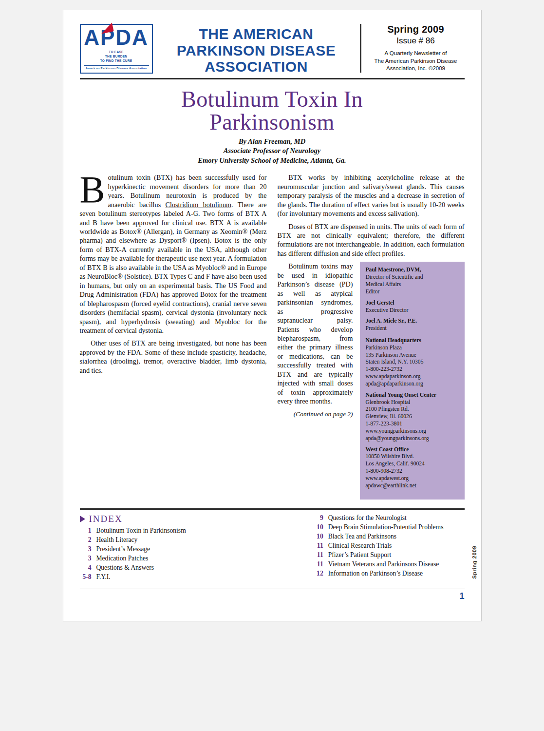APDA
TO EASE
THE BURDEN
TO FIND THE CURE
American Parkinson Disease Association
THE AMERICAN
PARKINSON DISEASE
ASSOCIATION
Spring 2009
Issue # 86
A Quarterly Newsletter of
The American Parkinson Disease
Association, Inc. ©2009
Botulinum Toxin In
Parkinsonism
By Alan Freeman, MD
Associate Professor of Neurology
Emory University School of Medicine, Atlanta, Ga.
Botulinum toxin (BTX) has been successfully used for hyperkinectic movement disorders for more than 20 years. Botulinum neurotoxin is produced by the anaerobic bacillus Clostridium botulinum. There are seven botulinum stereotypes labeled A-G. Two forms of BTX A and B have been approved for clinical use. BTX A is available worldwide as Botox® (Allergan), in Germany as Xeomin® (Merz pharma) and elsewhere as Dysport® (Ipsen). Botox is the only form of BTX-A currently available in the USA, although other forms may be available for therapeutic use next year. A formulation of BTX B is also available in the USA as Myobloc® and in Europe as NeuroBloc® (Solstice). BTX Types C and F have also been used in humans, but only on an experimental basis. The US Food and Drug Administration (FDA) has approved Botox for the treatment of blepharospasm (forced eyelid contractions), cranial nerve seven disorders (hemifacial spasm), cervical dystonia (involuntary neck spasm), and hyperhydrosis (sweating) and Myobloc for the treatment of cervical dystonia.
Other uses of BTX are being investigated, but none has been approved by the FDA. Some of these include spasticity, headache, sialorrhea (drooling), tremor, overactive bladder, limb dystonia, and tics.
BTX works by inhibiting acetylcholine release at the neuromuscular junction and salivary/sweat glands. This causes temporary paralysis of the muscles and a decrease in secretion of the glands. The duration of effect varies but is usually 10-20 weeks (for involuntary movements and excess salivation).
Doses of BTX are dispensed in units. The units of each form of BTX are not clinically equivalent; therefore, the different formulations are not interchangeable. In addition, each formulation has different diffusion and side effect profiles.
Paul Maestrone, DVM,
Director of Scientific and
Medical Affairs
Editor
Joel Gerstel
Executive Director
Joel A. Miele Sr., P.E.
President
National Headquarters
Parkinson Plaza
135 Parkinson Avenue
Staten Island, N.Y. 10305
1-800-223-2732
www.apdaparkinson.org
apda@apdaparkinson.org
National Young Onset Center
Glenbrook Hospital
2100 Pfingsten Rd.
Glenview, Ill. 60026
1-877-223-3801
www.youngparkinsons.org
apda@youngparkinsons.org
West Coast Office
10850 Wilshire Blvd.
Los Angeles, Calif. 90024
1-800-908-2732
www.apdawest.org
apdawc@earthlink.net
Botulinum toxins may be used in idiopathic Parkinson’s disease (PD) as well as atypical parkinsonian syndromes, as progressive supranuclear palsy. Patients who develop blepharospasm, from either the primary illness or medications, can be successfully treated with BTX and are typically injected with small doses of toxin approximately every three months.
(Continued on page 2)
INDEX
| 1 | Botulinum Toxin in Parkinsonism |
| 2 | Health Literacy |
| 3 | President’s Message |
| 3 | Medication Patches |
| 4 | Questions & Answers |
| 5-8 | F.Y.I. |
| 9 | Questions for the Neurologist |
| 10 | Deep Brain Stimulation-Potential Problems |
| 10 | Black Tea and Parkinsons |
| 11 | Clinical Research Trials |
| 11 | Pfizer’s Patient Support |
| 11 | Vietnam Veterans and Parkinsons Disease |
| 12 | Information on Parkinson’s Disease |
Spring 2009
1